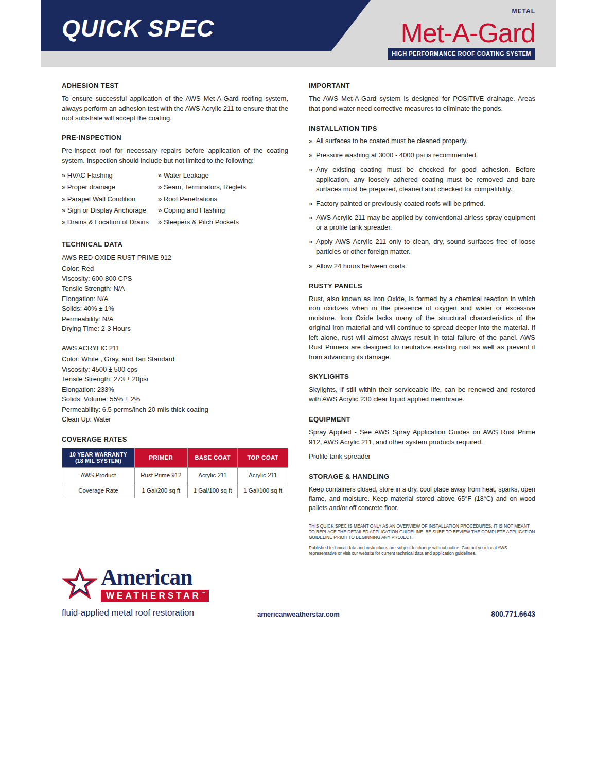QUICK SPEC
METAL
Met-A-Gard
HIGH PERFORMANCE ROOF COATING SYSTEM
Adhesion Test
To ensure successful application of the AWS Met-A-Gard roofing system, always perform an adhesion test with the AWS Acrylic 211 to ensure that the roof substrate will accept the coating.
Pre-Inspection
Pre-inspect roof for necessary repairs before application of the coating system. Inspection should include but not limited to the following:
HVAC Flashing
Proper drainage
Parapet Wall Condition
Sign or Display Anchorage
Drains & Location of Drains
Water Leakage
Seam, Terminators, Reglets
Roof Penetrations
Coping and Flashing
Sleepers & Pitch Pockets
Technical Data
AWS RED OXIDE RUST PRIME 912
Color: Red
Viscosity: 600-800 CPS
Tensile Strength: N/A
Elongation: N/A
Solids: 40% ± 1%
Permeability: N/A
Drying Time: 2-3 Hours
AWS ACRYLIC 211
Color: White , Gray, and Tan Standard
Viscosity: 4500 ± 500 cps
Tensile Strength: 273 ± 20psi
Elongation: 233%
Solids: Volume: 55% ± 2%
Permeability: 6.5 perms/inch 20 mils thick coating
Clean Up: Water
Coverage Rates
| 10 YEAR WARRANTY (18 MIL SYSTEM) | PRIMER | BASE COAT | TOP COAT |
| --- | --- | --- | --- |
| AWS Product | Rust Prime 912 | Acrylic 211 | Acrylic 211 |
| Coverage Rate | 1 Gal/200 sq ft | 1 Gal/100 sq ft | 1 Gal/100 sq ft |
Important
The AWS Met-A-Gard system is designed for POSITIVE drainage. Areas that pond water need corrective measures to eliminate the ponds.
Installation Tips
All surfaces to be coated must be cleaned properly.
Pressure washing at 3000 - 4000 psi is recommended.
Any existing coating must be checked for good adhesion. Before application, any loosely adhered coating must be removed and bare surfaces must be prepared, cleaned and checked for compatibility.
Factory painted or previously coated roofs will be primed.
AWS Acrylic 211 may be applied by conventional airless spray equipment or a profile tank spreader.
Apply AWS Acrylic 211 only to clean, dry, sound surfaces free of loose particles or other foreign matter.
Allow 24 hours between coats.
Rusty Panels
Rust, also known as Iron Oxide, is formed by a chemical reaction in which iron oxidizes when in the presence of oxygen and water or excessive moisture. Iron Oxide lacks many of the structural characteristics of the original iron material and will continue to spread deeper into the material. If left alone, rust will almost always result in total failure of the panel. AWS Rust Primers are designed to neutralize existing rust as well as prevent it from advancing its damage.
Skylights
Skylights, if still within their serviceable life, can be renewed and restored with AWS Acrylic 230 clear liquid applied membrane.
Equipment
Spray Applied - See AWS Spray Application Guides on AWS Rust Prime 912, AWS Acrylic 211, and other system products required.
Profile tank spreader
Storage & Handling
Keep containers closed, store in a dry, cool place away from heat, sparks, open flame, and moisture. Keep material stored above 65°F (18°C) and on wood pallets and/or off concrete floor.
THIS QUICK SPEC IS MEANT ONLY AS AN OVERVIEW OF INSTALLATION PROCEDURES. IT IS NOT MEANT TO REPLACE THE DETAILED APPLICATION GUIDELINE. BE SURE TO REVIEW THE COMPLETE APPLICATION GUIDELINE PRIOR TO BEGINNING ANY PROJECT.
Published technical data and instructions are subject to change without notice. Contact your local AWS representative or visit our website for current technical data and application guidelines.
American
WEATHERSTAR™
fluid-applied metal roof restoration
americanweatherstar.com 800.771.6643